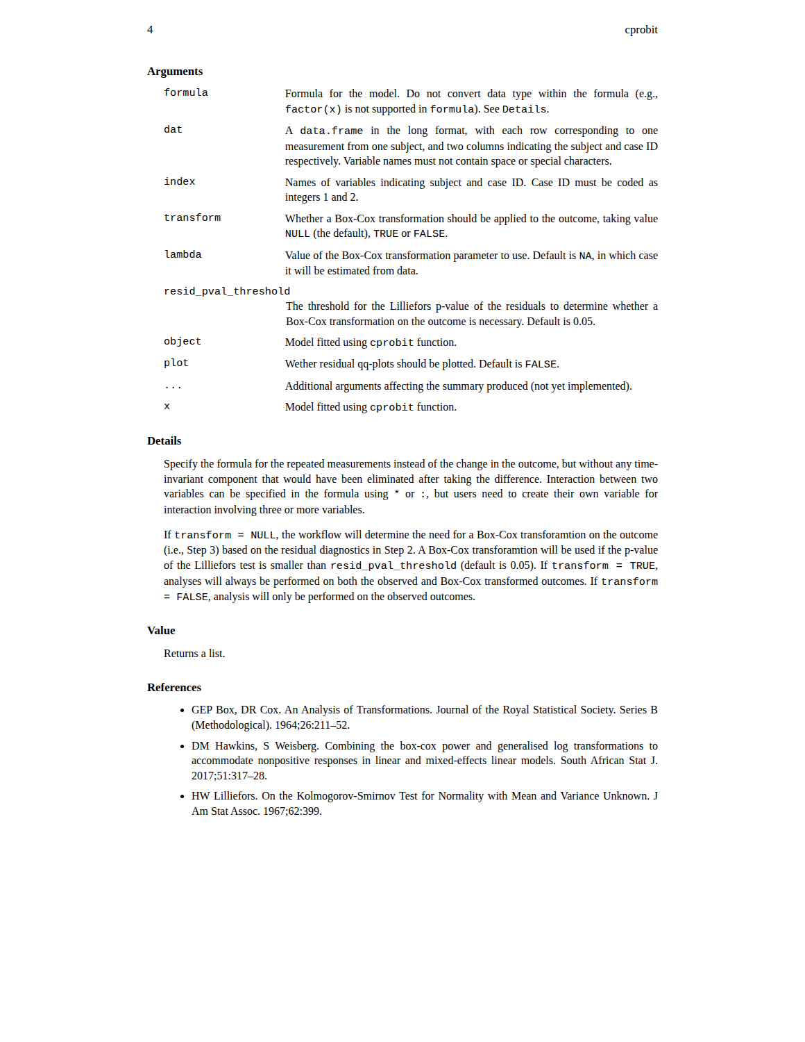4 cprobit
Arguments
formula
Formula for the model. Do not convert data type within the formula (e.g., factor(x) is not supported in formula). See Details.
dat
A data.frame in the long format, with each row corresponding to one measurement from one subject, and two columns indicating the subject and case ID respectively. Variable names must not contain space or special characters.
index
Names of variables indicating subject and case ID. Case ID must be coded as integers 1 and 2.
transform
Whether a Box-Cox transformation should be applied to the outcome, taking value NULL (the default), TRUE or FALSE.
lambda
Value of the Box-Cox transformation parameter to use. Default is NA, in which case it will be estimated from data.
resid_pval_threshold
The threshold for the Lilliefors p-value of the residuals to determine whether a Box-Cox transformation on the outcome is necessary. Default is 0.05.
object
Model fitted using cprobit function.
plot
Wether residual qq-plots should be plotted. Default is FALSE.
...
Additional arguments affecting the summary produced (not yet implemented).
x
Model fitted using cprobit function.
Details
Specify the formula for the repeated measurements instead of the change in the outcome, but without any time-invariant component that would have been eliminated after taking the difference. Interaction between two variables can be specified in the formula using * or :, but users need to create their own variable for interaction involving three or more variables.
If transform = NULL, the workflow will determine the need for a Box-Cox transforamtion on the outcome (i.e., Step 3) based on the residual diagnostics in Step 2. A Box-Cox transforamtion will be used if the p-value of the Lilliefors test is smaller than resid_pval_threshold (default is 0.05). If transform = TRUE, analyses will always be performed on both the observed and Box-Cox transformed outcomes. If transform = FALSE, analysis will only be performed on the observed outcomes.
Value
Returns a list.
References
GEP Box, DR Cox. An Analysis of Transformations. Journal of the Royal Statistical Society. Series B (Methodological). 1964;26:211–52.
DM Hawkins, S Weisberg. Combining the box-cox power and generalised log transformations to accommodate nonpositive responses in linear and mixed-effects linear models. South African Stat J. 2017;51:317–28.
HW Lilliefors. On the Kolmogorov-Smirnov Test for Normality with Mean and Variance Unknown. J Am Stat Assoc. 1967;62:399.